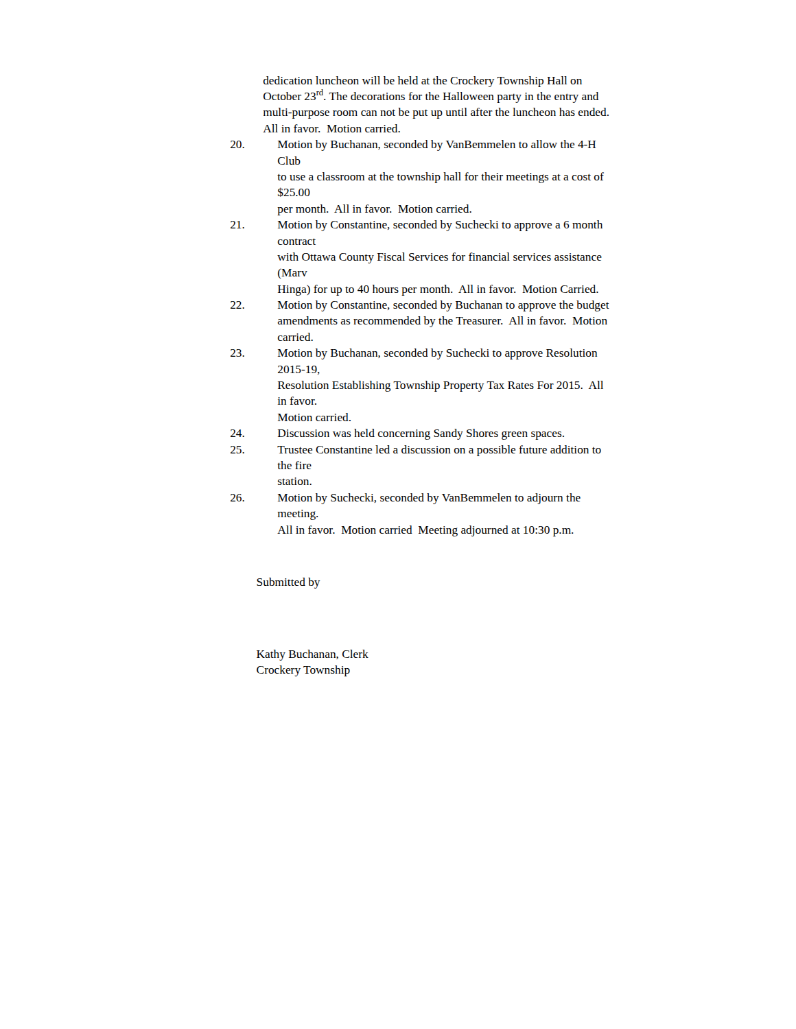dedication luncheon will be held at the Crockery Township Hall on
October 23rd. The decorations for the Halloween party in the entry and
multi-purpose room can not be put up until after the luncheon has ended.
All in favor. Motion carried.
20.
Motion by Buchanan, seconded by VanBemmelen to allow the 4-H Club
to use a classroom at the township hall for their meetings at a cost of $25.00
per month. All in favor. Motion carried.
21.
Motion by Constantine, seconded by Suchecki to approve a 6 month contract
with Ottawa County Fiscal Services for financial services assistance (Marv
Hinga) for up to 40 hours per month. All in favor. Motion Carried.
22.
Motion by Constantine, seconded by Buchanan to approve the budget
amendments as recommended by the Treasurer. All in favor. Motion carried.
23.
Motion by Buchanan, seconded by Suchecki to approve Resolution 2015-19,
Resolution Establishing Township Property Tax Rates For 2015. All in favor.
Motion carried.
24.
Discussion was held concerning Sandy Shores green spaces.
25.
Trustee Constantine led a discussion on a possible future addition to the fire
station.
26.
Motion by Suchecki, seconded by VanBemmelen to adjourn the meeting.
All in favor. Motion carried Meeting adjourned at 10:30 p.m.
Submitted by
Kathy Buchanan, Clerk
Crockery Township